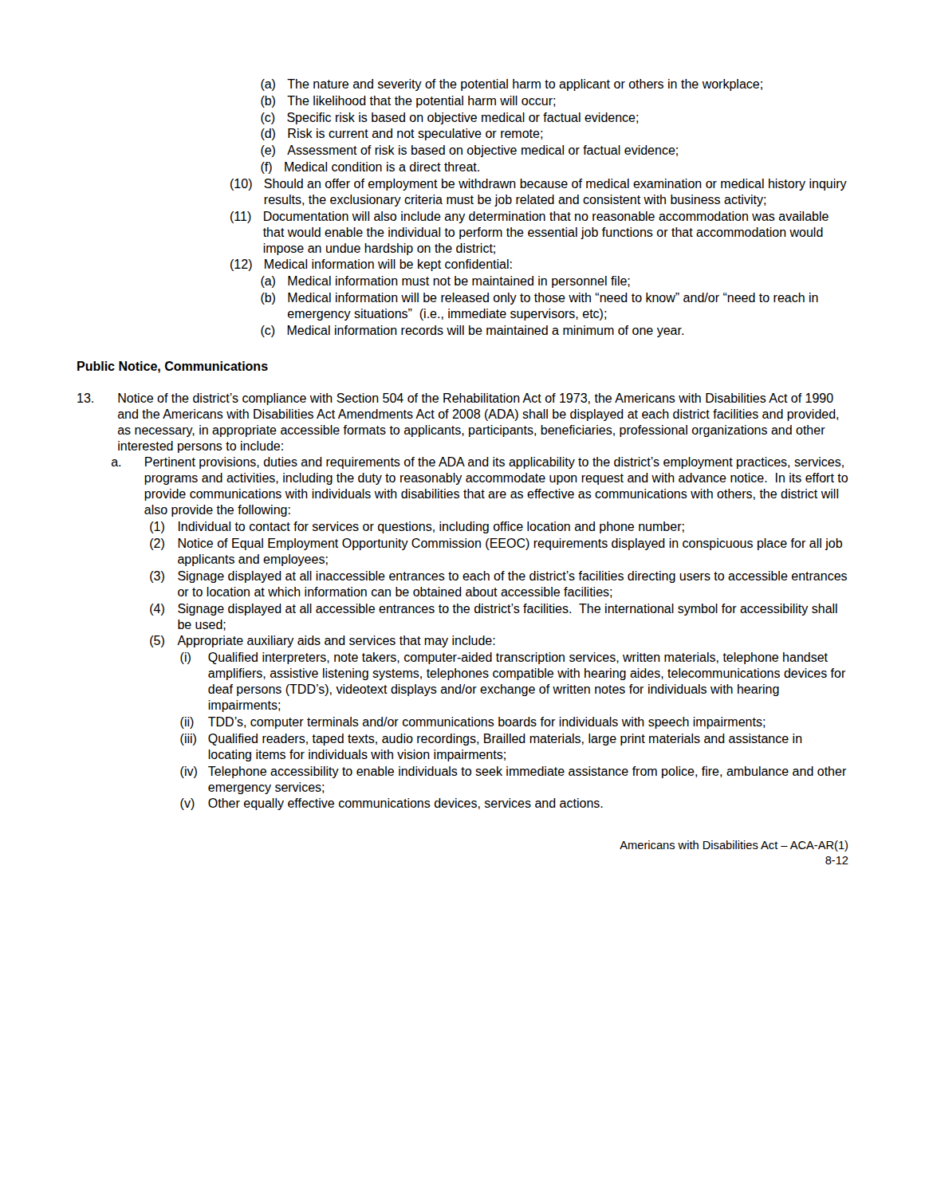(a) The nature and severity of the potential harm to applicant or others in the workplace;
(b) The likelihood that the potential harm will occur;
(c) Specific risk is based on objective medical or factual evidence;
(d) Risk is current and not speculative or remote;
(e) Assessment of risk is based on objective medical or factual evidence;
(f) Medical condition is a direct threat.
(10) Should an offer of employment be withdrawn because of medical examination or medical history inquiry results, the exclusionary criteria must be job related and consistent with business activity;
(11) Documentation will also include any determination that no reasonable accommodation was available that would enable the individual to perform the essential job functions or that accommodation would impose an undue hardship on the district;
(12) Medical information will be kept confidential:
(a) Medical information must not be maintained in personnel file;
(b) Medical information will be released only to those with “need to know” and/or “need to reach in emergency situations” (i.e., immediate supervisors, etc);
(c) Medical information records will be maintained a minimum of one year.
Public Notice, Communications
13. Notice of the district’s compliance with Section 504 of the Rehabilitation Act of 1973, the Americans with Disabilities Act of 1990 and the Americans with Disabilities Act Amendments Act of 2008 (ADA) shall be displayed at each district facilities and provided, as necessary, in appropriate accessible formats to applicants, participants, beneficiaries, professional organizations and other interested persons to include:
a. Pertinent provisions, duties and requirements of the ADA and its applicability to the district’s employment practices, services, programs and activities, including the duty to reasonably accommodate upon request and with advance notice. In its effort to provide communications with individuals with disabilities that are as effective as communications with others, the district will also provide the following:
(1) Individual to contact for services or questions, including office location and phone number;
(2) Notice of Equal Employment Opportunity Commission (EEOC) requirements displayed in conspicuous place for all job applicants and employees;
(3) Signage displayed at all inaccessible entrances to each of the district’s facilities directing users to accessible entrances or to location at which information can be obtained about accessible facilities;
(4) Signage displayed at all accessible entrances to the district’s facilities. The international symbol for accessibility shall be used;
(5) Appropriate auxiliary aids and services that may include:
(i) Qualified interpreters, note takers, computer-aided transcription services, written materials, telephone handset amplifiers, assistive listening systems, telephones compatible with hearing aides, telecommunications devices for deaf persons (TDD’s), videotext displays and/or exchange of written notes for individuals with hearing impairments;
(ii) TDD’s, computer terminals and/or communications boards for individuals with speech impairments;
(iii) Qualified readers, taped texts, audio recordings, Brailled materials, large print materials and assistance in locating items for individuals with vision impairments;
(iv) Telephone accessibility to enable individuals to seek immediate assistance from police, fire, ambulance and other emergency services;
(v) Other equally effective communications devices, services and actions.
Americans with Disabilities Act – ACA-AR(1)
8-12